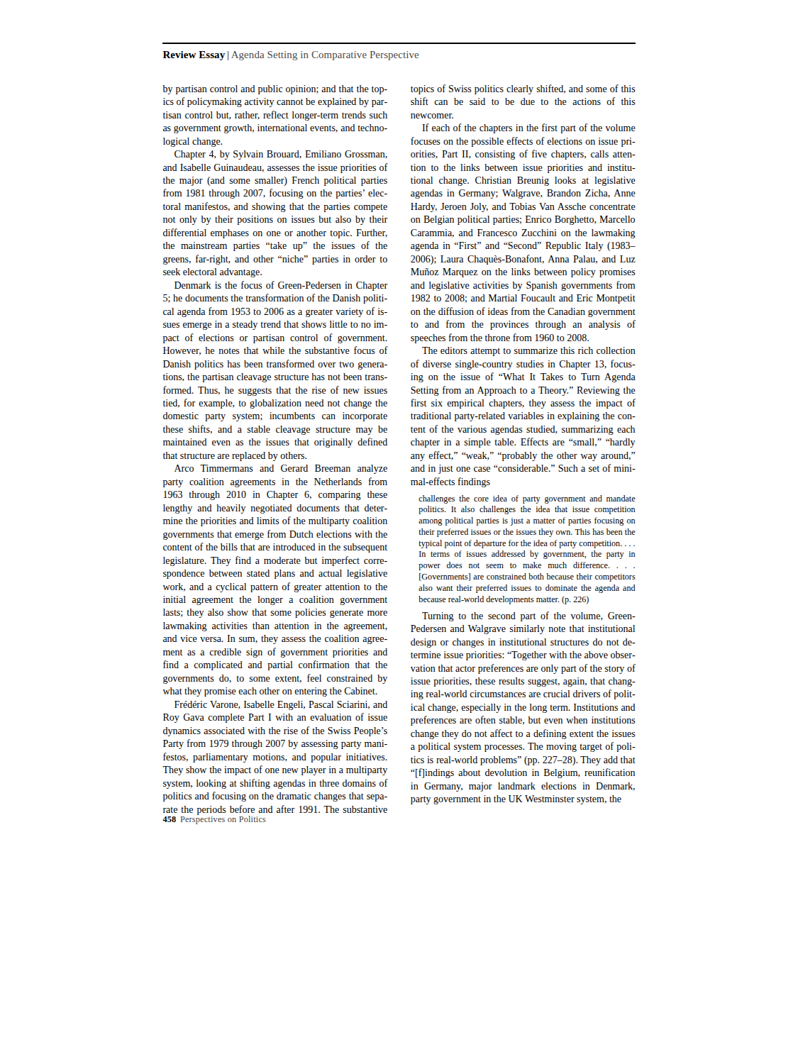Review Essay|Agenda Setting in Comparative Perspective
by partisan control and public opinion; and that the topics of policymaking activity cannot be explained by partisan control but, rather, reflect longer-term trends such as government growth, international events, and technological change.
Chapter 4, by Sylvain Brouard, Emiliano Grossman, and Isabelle Guinaudeau, assesses the issue priorities of the major (and some smaller) French political parties from 1981 through 2007, focusing on the parties’ electoral manifestos, and showing that the parties compete not only by their positions on issues but also by their differential emphases on one or another topic. Further, the mainstream parties “take up” the issues of the greens, far-right, and other “niche” parties in order to seek electoral advantage.
Denmark is the focus of Green-Pedersen in Chapter 5; he documents the transformation of the Danish political agenda from 1953 to 2006 as a greater variety of issues emerge in a steady trend that shows little to no impact of elections or partisan control of government. However, he notes that while the substantive focus of Danish politics has been transformed over two generations, the partisan cleavage structure has not been transformed. Thus, he suggests that the rise of new issues tied, for example, to globalization need not change the domestic party system; incumbents can incorporate these shifts, and a stable cleavage structure may be maintained even as the issues that originally defined that structure are replaced by others.
Arco Timmermans and Gerard Breeman analyze party coalition agreements in the Netherlands from 1963 through 2010 in Chapter 6, comparing these lengthy and heavily negotiated documents that determine the priorities and limits of the multiparty coalition governments that emerge from Dutch elections with the content of the bills that are introduced in the subsequent legislature. They find a moderate but imperfect correspondence between stated plans and actual legislative work, and a cyclical pattern of greater attention to the initial agreement the longer a coalition government lasts; they also show that some policies generate more lawmaking activities than attention in the agreement, and vice versa. In sum, they assess the coalition agreement as a credible sign of government priorities and find a complicated and partial confirmation that the governments do, to some extent, feel constrained by what they promise each other on entering the Cabinet.
Frédéric Varone, Isabelle Engeli, Pascal Sciarini, and Roy Gava complete Part I with an evaluation of issue dynamics associated with the rise of the Swiss People’s Party from 1979 through 2007 by assessing party manifestos, parliamentary motions, and popular initiatives. They show the impact of one new player in a multiparty system, looking at shifting agendas in three domains of politics and focusing on the dramatic changes that separate the periods before and after 1991. The substantive topics of Swiss politics clearly shifted, and some of this shift can be said to be due to the actions of this newcomer.
If each of the chapters in the first part of the volume focuses on the possible effects of elections on issue priorities, Part II, consisting of five chapters, calls attention to the links between issue priorities and institutional change. Christian Breunig looks at legislative agendas in Germany; Walgrave, Brandon Zicha, Anne Hardy, Jeroen Joly, and Tobias Van Assche concentrate on Belgian political parties; Enrico Borghetto, Marcello Carammia, and Francesco Zucchini on the lawmaking agenda in “First” and “Second” Republic Italy (1983–2006); Laura Chaquès-Bonafont, Anna Palau, and Luz Muñoz Marquez on the links between policy promises and legislative activities by Spanish governments from 1982 to 2008; and Martial Foucault and Eric Montpetit on the diffusion of ideas from the Canadian government to and from the provinces through an analysis of speeches from the throne from 1960 to 2008.
The editors attempt to summarize this rich collection of diverse single-country studies in Chapter 13, focusing on the issue of “What It Takes to Turn Agenda Setting from an Approach to a Theory.” Reviewing the first six empirical chapters, they assess the impact of traditional party-related variables in explaining the content of the various agendas studied, summarizing each chapter in a simple table. Effects are “small,” “hardly any effect,” “weak,” “probably the other way around,” and in just one case “considerable.” Such a set of minimal-effects findings
challenges the core idea of party government and mandate politics. It also challenges the idea that issue competition among political parties is just a matter of parties focusing on their preferred issues or the issues they own. This has been the typical point of departure for the idea of party competition. . . . In terms of issues addressed by government, the party in power does not seem to make much difference. . . . [Governments] are constrained both because their competitors also want their preferred issues to dominate the agenda and because real-world developments matter. (p. 226)
Turning to the second part of the volume, Green-Pedersen and Walgrave similarly note that institutional design or changes in institutional structures do not determine issue priorities: “Together with the above observation that actor preferences are only part of the story of issue priorities, these results suggest, again, that changing real-world circumstances are crucial drivers of political change, especially in the long term. Institutions and preferences are often stable, but even when institutions change they do not affect to a defining extent the issues a political system processes. The moving target of politics is real-world problems” (pp. 227–28). They add that “[f]indings about devolution in Belgium, reunification in Germany, major landmark elections in Denmark, party government in the UK Westminster system, the
458 Perspectives on Politics